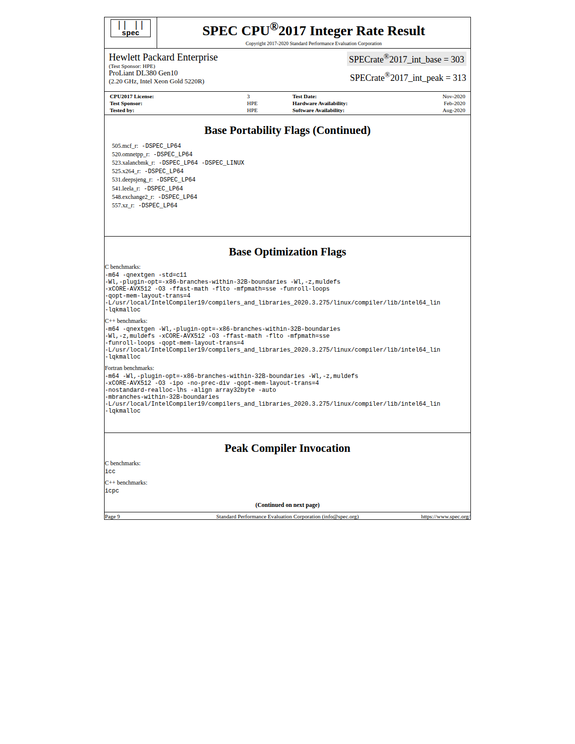|| ||
spec
SPEC CPU®2017 Integer Rate Result
Copyright 2017-2020 Standard Performance Evaluation Corporation
Hewlett Packard Enterprise
(Test Sponsor: HPE)
ProLiant DL380 Gen10
(2.20 GHz, Intel Xeon Gold 5220R)
SPECrate®2017_int_base = 303
SPECrate®2017_int_peak = 313
| CPU2017 License: | 3 |
| Test Sponsor: | HPE |
| Tested by: | HPE |
| Test Date: | Nov-2020 |
| Hardware Availability: | Feb-2020 |
| Software Availability: | Aug-2020 |
Base Portability Flags (Continued)
505.mcf_r: -DSPEC_LP64
520.omnetpp_r: -DSPEC_LP64
523.xalancbmk_r: -DSPEC_LP64 -DSPEC_LINUX
525.x264_r: -DSPEC_LP64
531.deepsjeng_r: -DSPEC_LP64
541.leela_r: -DSPEC_LP64
548.exchange2_r: -DSPEC_LP64
557.xz_r: -DSPEC_LP64
Base Optimization Flags
C benchmarks:
-m64 -qnextgen -std=c11
-Wl,-plugin-opt=-x86-branches-within-32B-boundaries -Wl,-z,muldefs
-xCORE-AVX512 -O3 -ffast-math -flto -mfpmath=sse -funroll-loops
-qopt-mem-layout-trans=4
-L/usr/local/IntelCompiler19/compilers_and_libraries_2020.3.275/linux/compiler/lib/intel64_lin
-lqkmalloc
C++ benchmarks:
-m64 -qnextgen -Wl,-plugin-opt=-x86-branches-within-32B-boundaries
-Wl,-z,muldefs -xCORE-AVX512 -O3 -ffast-math -flto -mfpmath=sse
-funroll-loops -qopt-mem-layout-trans=4
-L/usr/local/IntelCompiler19/compilers_and_libraries_2020.3.275/linux/compiler/lib/intel64_lin
-lqkmalloc
Fortran benchmarks:
-m64 -Wl,-plugin-opt=-x86-branches-within-32B-boundaries -Wl,-z,muldefs
-xCORE-AVX512 -O3 -ipo -no-prec-div -qopt-mem-layout-trans=4
-nostandard-realloc-lhs -align array32byte -auto
-mbranches-within-32B-boundaries
-L/usr/local/IntelCompiler19/compilers_and_libraries_2020.3.275/linux/compiler/lib/intel64_lin
-lqkmalloc
Peak Compiler Invocation
C benchmarks:
icc
C++ benchmarks:
icpc
(Continued on next page)
Page 9
Standard Performance Evaluation Corporation (info@spec.org)
https://www.spec.org/